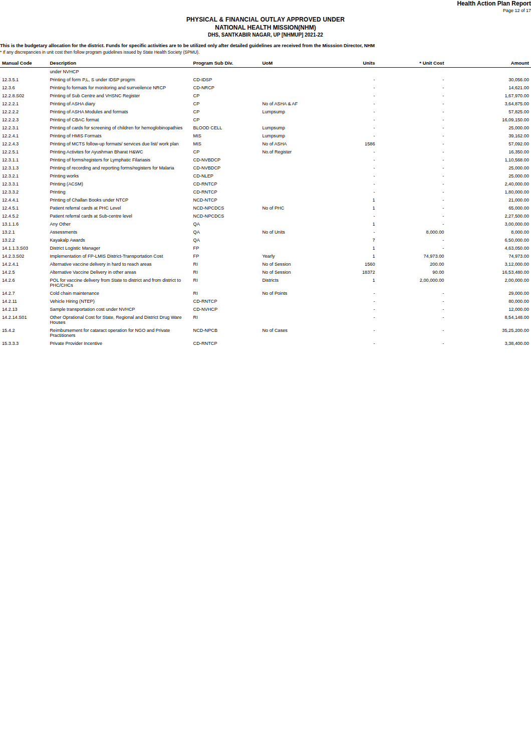Health Action Plan Report
Page 12 of 17
PHYSICAL & FINANCIAL OUTLAY APPROVED UNDER
NATIONAL HEALTH MISSION(NHM)
DHS, SANTKABIR NAGAR, UP [NHMUP] 2021-22
This is the budgetary allocation for the district. Funds for specific activities are to be utilized only after detailed guidelines are received from the Misssion Director, NHM
* If any discrepancies in unit cost then follow program guidelines issued by State Health Society (SPMU).
| Manual Code | Description | Program Sub Div. | UoM | Units | * Unit Cost | Amount |
| --- | --- | --- | --- | --- | --- | --- |
| | under NVHCP | | | | | |
| 12.3.5.1 | Printing of form P,L, S under IDSP progrm | CD-IDSP | | - | - | 30,056.00 |
| 12.3.6 | Printing fo formats for monitoring and surrveilence NRCP | CD-NRCP | | - | - | 14,621.00 |
| 12.2.8.S02 | Printing of Sub Centre and VHSNC Register | CP | | - | - | 1,67,970.00 |
| 12.2.2.1 | Printing of ASHA diary | CP | No of ASHA & AF | - | - | 3,64,875.00 |
| 12.2.2.2 | Printing of ASHA Modules and formats | CP | Lumpsump | - | - | 57,825.00 |
| 12.2.2.3 | Printing of CBAC format | CP | | - | - | 16,09,150.00 |
| 12.2.3.1 | Printing of cards for screening of children for hemoglobinopathies | BLOOD CELL | Lumpsump | - | - | 25,000.00 |
| 12.2.4.1 | Printing of HMIS Formats | MIS | Lumpsump | - | - | 39,162.00 |
| 12.2.4.3 | Printing of MCTS follow-up formats/ services due list/ work plan | MIS | No of ASHA | 1586 | - | 57,092.00 |
| 12.2.5.1 | Printing Activites for Ayushman Bharat H&WC | CP | No.of Register | - | - | 16,350.00 |
| 12.3.1.1 | Printing of forms/registers for Lymphatic Filariasis | CD-NVBDCP | | - | - | 1,10,568.00 |
| 12.3.1.3 | Printing of recording and reporting forms/registers for Malaria | CD-NVBDCP | | - | - | 25,000.00 |
| 12.3.2.1 | Printing works | CD-NLEP | | - | - | 25,000.00 |
| 12.3.3.1 | Printing (ACSM) | CD-RNTCP | | - | - | 2,40,000.00 |
| 12.3.3.2 | Printing | CD-RNTCP | | - | - | 1,80,000.00 |
| 12.4.4.1 | Printing of Challan Books under NTCP | NCD-NTCP | | 1 | - | 21,000.00 |
| 12.4.5.1 | Patient referral cards at PHC Level | NCD-NPCDCS | No of PHC | 1 | - | 65,000.00 |
| 12.4.5.2 | Patient referral cards at Sub-centre level | NCD-NPCDCS | | - | - | 2,27,500.00 |
| 13.1.1.6 | Any Other | QA | | 1 | - | 3,00,000.00 |
| 13.2.1 | Assessments | QA | No of Units | - | 8,000.00 | 8,000.00 |
| 13.2.2 | Kayakalp Awards | QA | | 7 | - | 6,50,000.00 |
| 14.1.1.3.S03 | District Logistic Manager | FP | | 1 | - | 4,63,050.00 |
| 14.2.3.S02 | Implementation of FP-LMIS District-Transportation Cost | FP | Yearly | 1 | 74,973.00 | 74,973.00 |
| 14.2.4.1 | Alternative vaccine delivery in hard to reach areas | RI | No of Session | 1560 | 200.00 | 3,12,000.00 |
| 14.2.5 | Alternative Vaccine Delivery in other areas | RI | No of Session | 18372 | 90.00 | 16,53,480.00 |
| 14.2.6 | POL for vaccine delivery from State to district and from district to PHC/CHCs | RI | Districts | 1 | 2,00,000.00 | 2,00,000.00 |
| 14.2.7 | Cold chain maintenance | RI | No of Points | - | - | 29,000.00 |
| 14.2.11 | Vehicle Hiring (NTEP) | CD-RNTCP | | - | - | 80,000.00 |
| 14.2.13 | Sample transportation cost under NVHCP | CD-NVHCP | | - | - | 12,000.00 |
| 14.2.14.S01 | Other Oprational Cost for State, Regional and District Drug Ware Houses | RI | | - | - | 8,54,148.00 |
| 15.4.2 | Reimbursement for cataract operation for NGO and Private Practitioners | NCD-NPCB | No of Cases | - | - | 35,25,200.00 |
| 15.3.3.3 | Private Provider Incentive | CD-RNTCP | | - | - | 3,38,400.00 |